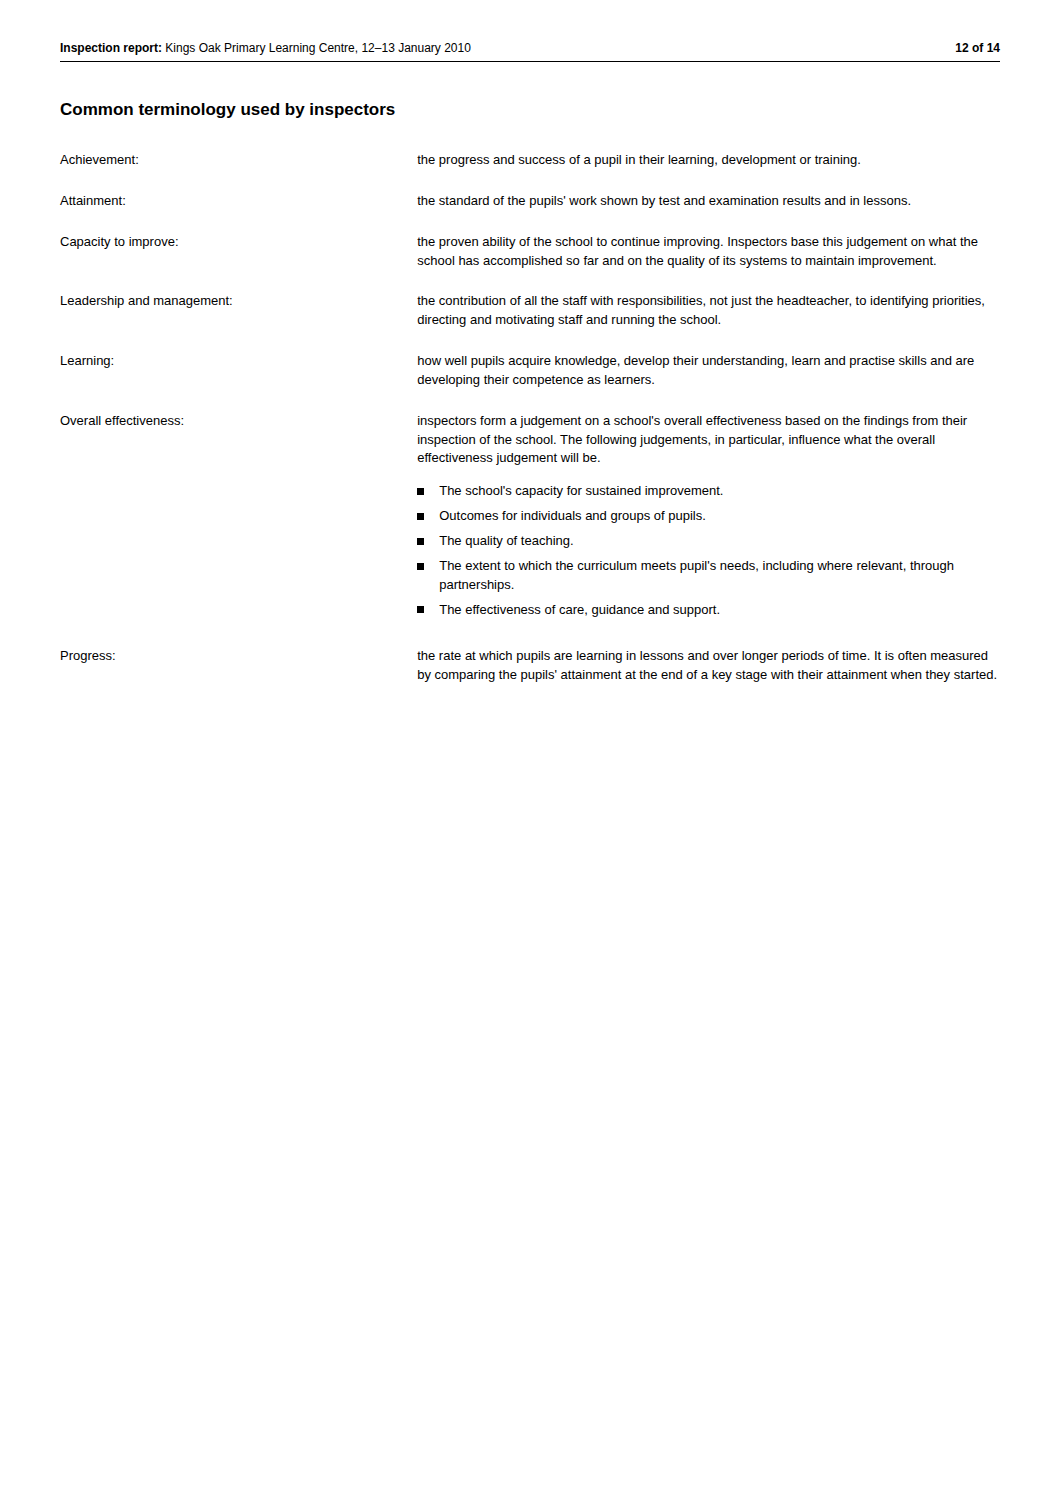Inspection report: Kings Oak Primary Learning Centre, 12–13 January 2010
12 of 14
Common terminology used by inspectors
Achievement:
the progress and success of a pupil in their learning, development or training.
Attainment:
the standard of the pupils' work shown by test and examination results and in lessons.
Capacity to improve:
the proven ability of the school to continue improving. Inspectors base this judgement on what the school has accomplished so far and on the quality of its systems to maintain improvement.
Leadership and management:
the contribution of all the staff with responsibilities, not just the headteacher, to identifying priorities, directing and motivating staff and running the school.
Learning:
how well pupils acquire knowledge, develop their understanding, learn and practise skills and are developing their competence as learners.
Overall effectiveness:
inspectors form a judgement on a school's overall effectiveness based on the findings from their inspection of the school. The following judgements, in particular, influence what the overall effectiveness judgement will be.
The school's capacity for sustained improvement.
Outcomes for individuals and groups of pupils.
The quality of teaching.
The extent to which the curriculum meets pupil's needs, including where relevant, through partnerships.
The effectiveness of care, guidance and support.
Progress:
the rate at which pupils are learning in lessons and over longer periods of time. It is often measured by comparing the pupils' attainment at the end of a key stage with their attainment when they started.